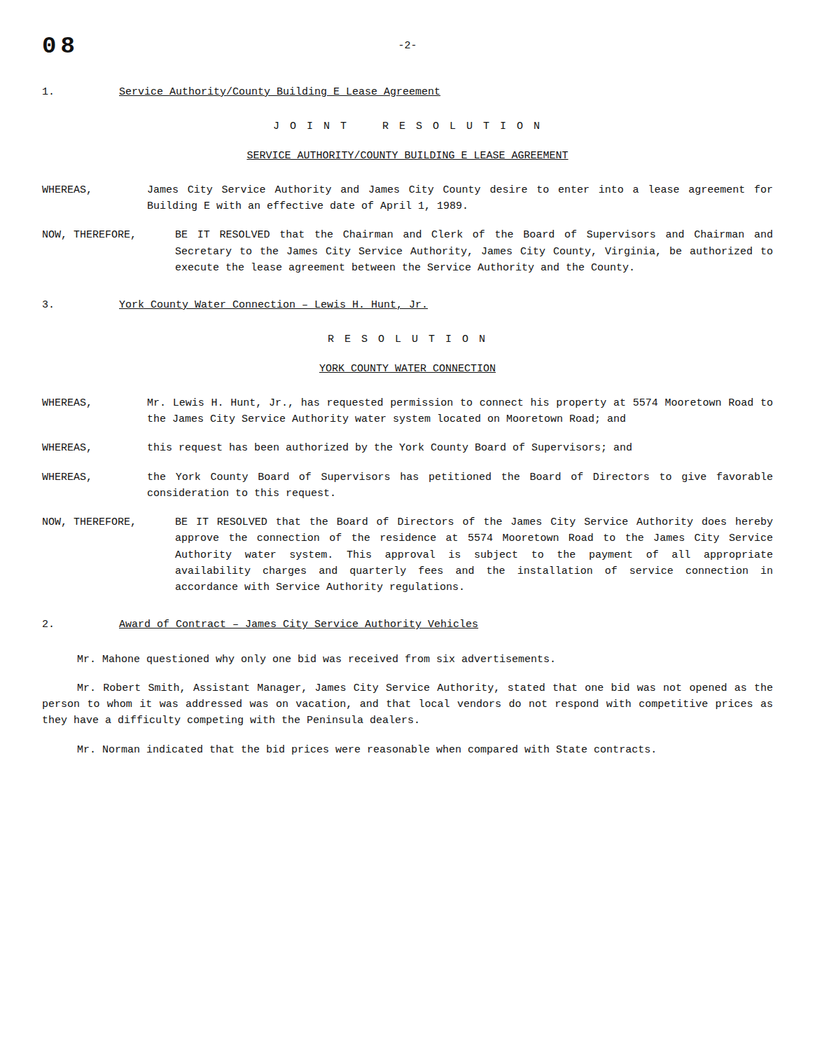08
-2-
1. Service Authority/County Building E Lease Agreement
J O I N T R E S O L U T I O N
SERVICE AUTHORITY/COUNTY BUILDING E LEASE AGREEMENT
WHEREAS, James City Service Authority and James City County desire to enter into a lease agreement for Building E with an effective date of April 1, 1989.
NOW, THEREFORE, BE IT RESOLVED that the Chairman and Clerk of the Board of Supervisors and Chairman and Secretary to the James City Service Authority, James City County, Virginia, be authorized to execute the lease agreement between the Service Authority and the County.
3. York County Water Connection – Lewis H. Hunt, Jr.
R E S O L U T I O N
YORK COUNTY WATER CONNECTION
WHEREAS, Mr. Lewis H. Hunt, Jr., has requested permission to connect his property at 5574 Mooretown Road to the James City Service Authority water system located on Mooretown Road; and
WHEREAS, this request has been authorized by the York County Board of Supervisors; and
WHEREAS, the York County Board of Supervisors has petitioned the Board of Directors to give favorable consideration to this request.
NOW, THEREFORE, BE IT RESOLVED that the Board of Directors of the James City Service Authority does hereby approve the connection of the residence at 5574 Mooretown Road to the James City Service Authority water system. This approval is subject to the payment of all appropriate availability charges and quarterly fees and the installation of service connection in accordance with Service Authority regulations.
2. Award of Contract – James City Service Authority Vehicles
Mr. Mahone questioned why only one bid was received from six advertisements.
Mr. Robert Smith, Assistant Manager, James City Service Authority, stated that one bid was not opened as the person to whom it was addressed was on vacation, and that local vendors do not respond with competitive prices as they have a difficulty competing with the Peninsula dealers.
Mr. Norman indicated that the bid prices were reasonable when compared with State contracts.